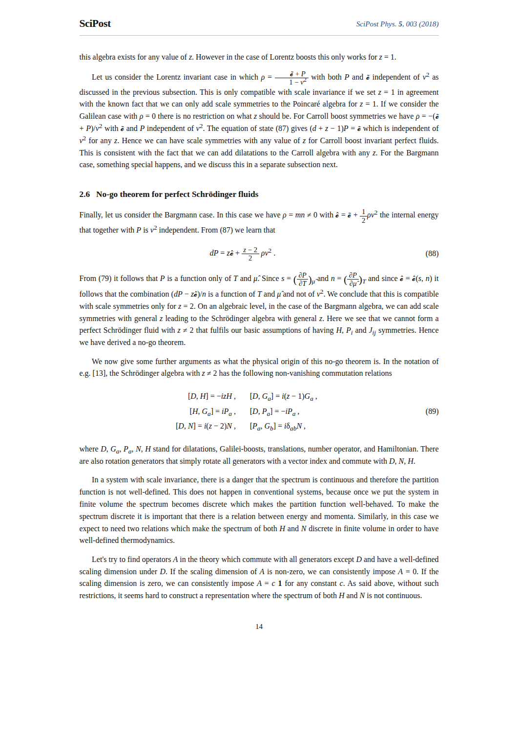Sci Post
SciPost Phys. 5, 003 (2018)
this algebra exists for any value of z. However in the case of Lorentz boosts this only works for z = 1.
Let us consider the Lorentz invariant case in which ρ = 𝓮̃ + P 1 − v2 with both P and 𝓮̃ independent of v2 as discussed in the previous subsection. This is only compatible with scale invariance if we set z = 1 in agreement with the known fact that we can only add scale symmetries to the Poincaré algebra for z = 1. If we consider the Galilean case with ρ = 0 there is no restriction on what z should be. For Carroll boost symmetries we have ρ = −(𝓮̃ + P)/v2 with 𝓮̃ and P independent of v2. The equation of state (87) gives (d + z − 1)P = 𝓮̃ which is independent of v2 for any z. Hence we can have scale symmetries with any value of z for Carroll boost invariant perfect fluids. This is consistent with the fact that we can add dilatations to the Carroll algebra with any z. For the Bargmann case, something special happens, and we discuss this in a separate subsection next.
2.6 No-go theorem for perfect Schrödinger fluids
Finally, let us consider the Bargmann case. In this case we have ρ = mn ≠ 0 with 𝓮̂ = 𝓮̃ + 12 ρv2 the internal energy that together with P is v2 independent. From (87) we learn that
dP = z𝓮̂ + z − 22 ρv2 .
(88)
From (79) it follows that P is a function only of T and μ̂. Since s = (∂P∂T)μ̂ and n = (∂P∂μ̂)T and since 𝓮̂ = 𝓮̂(s, n) it follows that the combination (dP − z𝓮̂)/n is a function of T and μ̂ and not of v2. We conclude that this is compatible with scale symmetries only for z = 2. On an algebraic level, in the case of the Bargmann algebra, we can add scale symmetries with general z leading to the Schrödinger algebra with general z. Here we see that we cannot form a perfect Schrödinger fluid with z ≠ 2 that fulfils our basic assumptions of having H, Pi and Jij symmetries. Hence we have derived a no-go theorem.
We now give some further arguments as what the physical origin of this no-go theorem is. In the notation of e.g. [13], the Schrödinger algebra with z ≠ 2 has the following non-vanishing commutation relations
| [ D , H ] = − izH , | [ D , G a ] = i ( z − 1) G a , |
| [ H , G a ] = iP a , | [ D , P a ] = − iP a , |
| [ D , N ] = i ( z − 2) N , | [ P a , G b ] = i δ ab N , |
(89)
where D, Ga, Pa, N, H stand for dilatations, Galilei-boosts, translations, number operator, and Hamiltonian. There are also rotation generators that simply rotate all generators with a vector index and commute with D, N, H.
In a system with scale invariance, there is a danger that the spectrum is continuous and therefore the partition function is not well-defined. This does not happen in conventional systems, because once we put the system in finite volume the spectrum becomes discrete which makes the partition function well-behaved. To make the spectrum discrete it is important that there is a relation between energy and momenta. Similarly, in this case we expect to need two relations which make the spectrum of both H and N discrete in finite volume in order to have well-defined thermodynamics.
Let's try to find operators A in the theory which commute with all generators except D and have a well-defined scaling dimension under D. If the scaling dimension of A is non-zero, we can consistently impose A = 0. If the scaling dimension is zero, we can consistently impose A = c 1 for any constant c. As said above, without such restrictions, it seems hard to construct a representation where the spectrum of both H and N is not continuous.
14